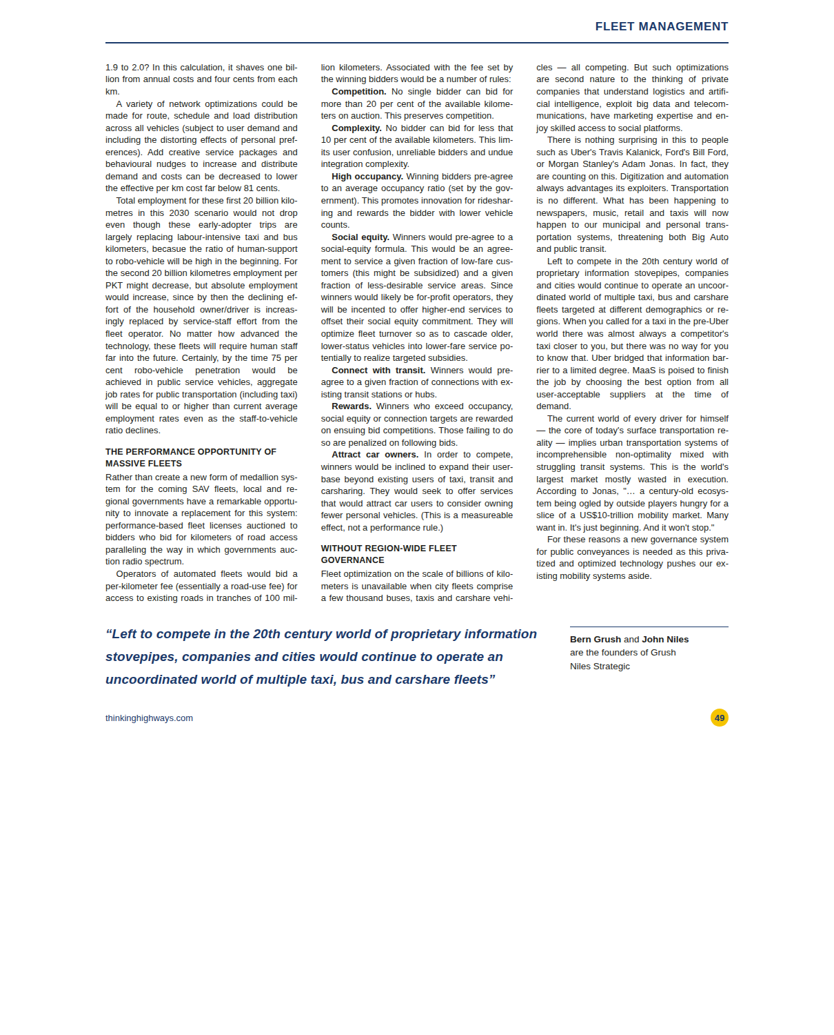Fleet Management
1.9 to 2.0? In this calculation, it shaves one billion from annual costs and four cents from each km.
A variety of network optimizations could be made for route, schedule and load distribution across all vehicles (subject to user demand and including the distorting effects of personal preferences). Add creative service packages and behavioural nudges to increase and distribute demand and costs can be decreased to lower the effective per km cost far below 81 cents.
Total employment for these first 20 billion kilometres in this 2030 scenario would not drop even though these early-adopter trips are largely replacing labour-intensive taxi and bus kilometers, becasue the ratio of human-support to robo-vehicle will be high in the beginning. For the second 20 billion kilometres employment per PKT might decrease, but absolute employment would increase, since by then the declining effort of the household owner/driver is increasingly replaced by service-staff effort from the fleet operator. No matter how advanced the technology, these fleets will require human staff far into the future. Certainly, by the time 75 per cent robo-vehicle penetration would be achieved in public service vehicles, aggregate job rates for public transportation (including taxi) will be equal to or higher than current average employment rates even as the staff-to-vehicle ratio declines.
The performance opportunity of massive fleets
Rather than create a new form of medallion system for the coming SAV fleets, local and regional governments have a remarkable opportunity to innovate a replacement for this system: performance-based fleet licenses auctioned to bidders who bid for kilometers of road access paralleling the way in which governments auction radio spectrum.
Operators of automated fleets would bid a per-kilometer fee (essentially a road-use fee) for access to existing roads in tranches of 100 million kilometers. Associated with the fee set by the winning bidders would be a number of rules:
Competition. No single bidder can bid for more than 20 per cent of the available kilometers on auction. This preserves competition.
Complexity. No bidder can bid for less that 10 per cent of the available kilometers. This limits user confusion, unreliable bidders and undue integration complexity.
High occupancy. Winning bidders pre-agree to an average occupancy ratio (set by the government). This promotes innovation for ridesharing and rewards the bidder with lower vehicle counts.
Social equity. Winners would pre-agree to a social-equity formula. This would be an agreement to service a given fraction of low-fare customers (this might be subsidized) and a given fraction of less-desirable service areas. Since winners would likely be for-profit operators, they will be incented to offer higher-end services to offset their social equity commitment. They will optimize fleet turnover so as to cascade older, lower-status vehicles into lower-fare service potentially to realize targeted subsidies.
Connect with transit. Winners would pre-agree to a given fraction of connections with existing transit stations or hubs.
Rewards. Winners who exceed occupancy, social equity or connection targets are rewarded on ensuing bid competitions. Those failing to do so are penalized on following bids.
Attract car owners. In order to compete, winners would be inclined to expand their user-base beyond existing users of taxi, transit and carsharing. They would seek to offer services that would attract car users to consider owning fewer personal vehicles. (This is a measureable effect, not a performance rule.)
Without region-wide fleet governance
Fleet optimization on the scale of billions of kilometers is unavailable when city fleets comprise a few thousand buses, taxis and carshare vehicles — all competing. But such optimizations are second nature to the thinking of private companies that understand logistics and artificial intelligence, exploit big data and telecommunications, have marketing expertise and enjoy skilled access to social platforms.
There is nothing surprising in this to people such as Uber's Travis Kalanick, Ford's Bill Ford, or Morgan Stanley's Adam Jonas. In fact, they are counting on this. Digitization and automation always advantages its exploiters. Transportation is no different. What has been happening to newspapers, music, retail and taxis will now happen to our municipal and personal transportation systems, threatening both Big Auto and public transit.
Left to compete in the 20th century world of proprietary information stovepipes, companies and cities would continue to operate an uncoordinated world of multiple taxi, bus and carshare fleets targeted at different demographics or regions. When you called for a taxi in the pre-Uber world there was almost always a competitor's taxi closer to you, but there was no way for you to know that. Uber bridged that information barrier to a limited degree. MaaS is poised to finish the job by choosing the best option from all user-acceptable suppliers at the time of demand.
The current world of every driver for himself — the core of today's surface transportation reality — implies urban transportation systems of incomprehensible non-optimality mixed with struggling transit systems. This is the world's largest market mostly wasted in execution. According to Jonas, "… a century-old ecosystem being ogled by outside players hungry for a slice of a US$10-trillion mobility market. Many want in. It's just beginning. And it won't stop."
For these reasons a new governance system for public conveyances is needed as this privatized and optimized technology pushes our existing mobility systems aside.
“Left to compete in the 20th century world of proprietary information stovepipes, companies and cities would continue to operate an uncoordinated world of multiple taxi, bus and carshare fleets”
Bern Grush and John Niles
are the founders of Grush
Niles Strategic
thinkinghighways.com
49